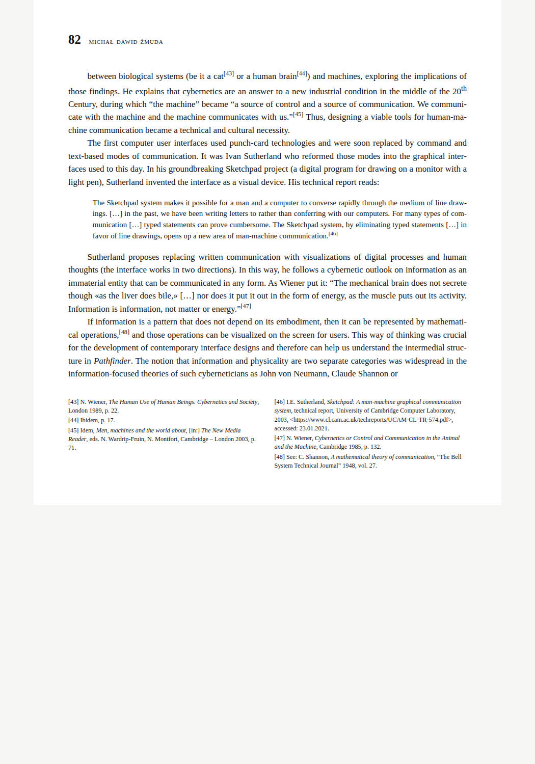82 michał dawid żmuda
between biological systems (be it a cat43 or a human brain44) and machines, exploring the implications of those findings. He explains that cybernetics are an answer to a new industrial condition in the middle of the 20th Century, during which “the machine” became “a source of control and a source of communication. We communicate with the machine and the machine communicates with us.”45 Thus, designing a viable tools for human-machine communication became a technical and cultural necessity.
The first computer user interfaces used punch-card technologies and were soon replaced by command and text-based modes of communication. It was Ivan Sutherland who reformed those modes into the graphical interfaces used to this day. In his groundbreaking Sketchpad project (a digital program for drawing on a monitor with a light pen), Sutherland invented the interface as a visual device. His technical report reads:
The Sketchpad system makes it possible for a man and a computer to converse rapidly through the medium of line drawings. […] in the past, we have been writing letters to rather than conferring with our computers. For many types of communication […] typed statements can prove cumbersome. The Sketchpad system, by eliminating typed statements […] in favor of line drawings, opens up a new area of man-machine communication.46
Sutherland proposes replacing written communication with visualizations of digital processes and human thoughts (the interface works in two directions). In this way, he follows a cybernetic outlook on information as an immaterial entity that can be communicated in any form. As Wiener put it: “The mechanical brain does not secrete though «as the liver does bile,» […] nor does it put it out in the form of energy, as the muscle puts out its activity. Information is information, not matter or energy.”47
If information is a pattern that does not depend on its embodiment, then it can be represented by mathematical operations,48 and those operations can be visualized on the screen for users. This way of thinking was crucial for the development of contemporary interface designs and therefore can help us understand the intermedial structure in Pathfinder. The notion that information and physicality are two separate categories was widespread in the information-focused theories of such cyberneticians as John von Neumann, Claude Shannon or
[43] N. Wiener, The Human Use of Human Beings. Cybernetics and Society, London 1989, p. 22.
[44] Ibidem, p. 17.
[45] Idem, Men, machines and the world about, [in:] The New Media Reader, eds. N. Wardrip-Fruin, N. Montfort, Cambridge – London 2003, p. 71.
[46] I.E. Sutherland, Sketchpad: A man-machine graphical communication system, technical report, University of Cambridge Computer Laboratory, 2003, <https://www.cl.cam.ac.uk/techreports/UCAM-CL-TR-574.pdf>, accessed: 23.01.2021.
[47] N. Wiener, Cybernetics or Control and Communication in the Animal and the Machine, Cambridge 1985, p. 132.
[48] See: C. Shannon, A mathematical theory of communication, “The Bell System Technical Journal” 1948, vol. 27.